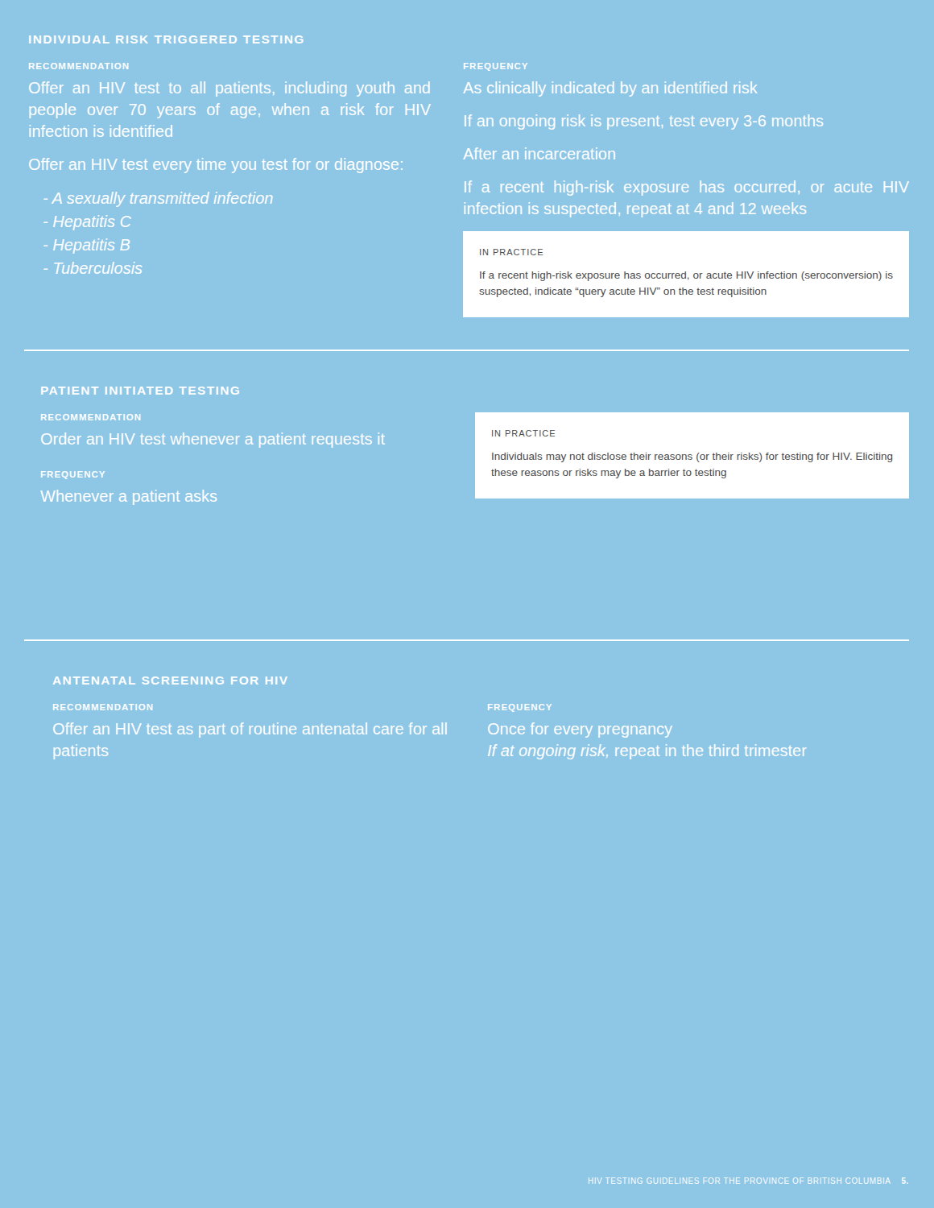Individual Risk Triggered Testing
Recommendation
Offer an HIV test to all patients, including youth and people over 70 years of age, when a risk for HIV infection is identified
Offer an HIV test every time you test for or diagnose:
A sexually transmitted infection
Hepatitis C
Hepatitis B
Tuberculosis
Frequency
As clinically indicated by an identified risk
If an ongoing risk is present, test every 3-6 months
After an incarceration
If a recent high-risk exposure has occurred, or acute HIV infection is suspected, repeat at 4 and 12 weeks
In Practice
If a recent high-risk exposure has occurred, or acute HIV infection (seroconversion) is suspected, indicate “query acute HIV” on the test requisition
Patient Initiated Testing
Recommendation
Order an HIV test whenever a patient requests it
Frequency
Whenever a patient asks
In Practice
Individuals may not disclose their reasons (or their risks) for testing for HIV. Eliciting these reasons or risks may be a barrier to testing
Antenatal Screening for HIV
Recommendation
Offer an HIV test as part of routine antenatal care for all patients
Frequency
Once for every pregnancy
If at ongoing risk, repeat in the third trimester
HIV Testing Guidelines for the Province of British Columbia 5.